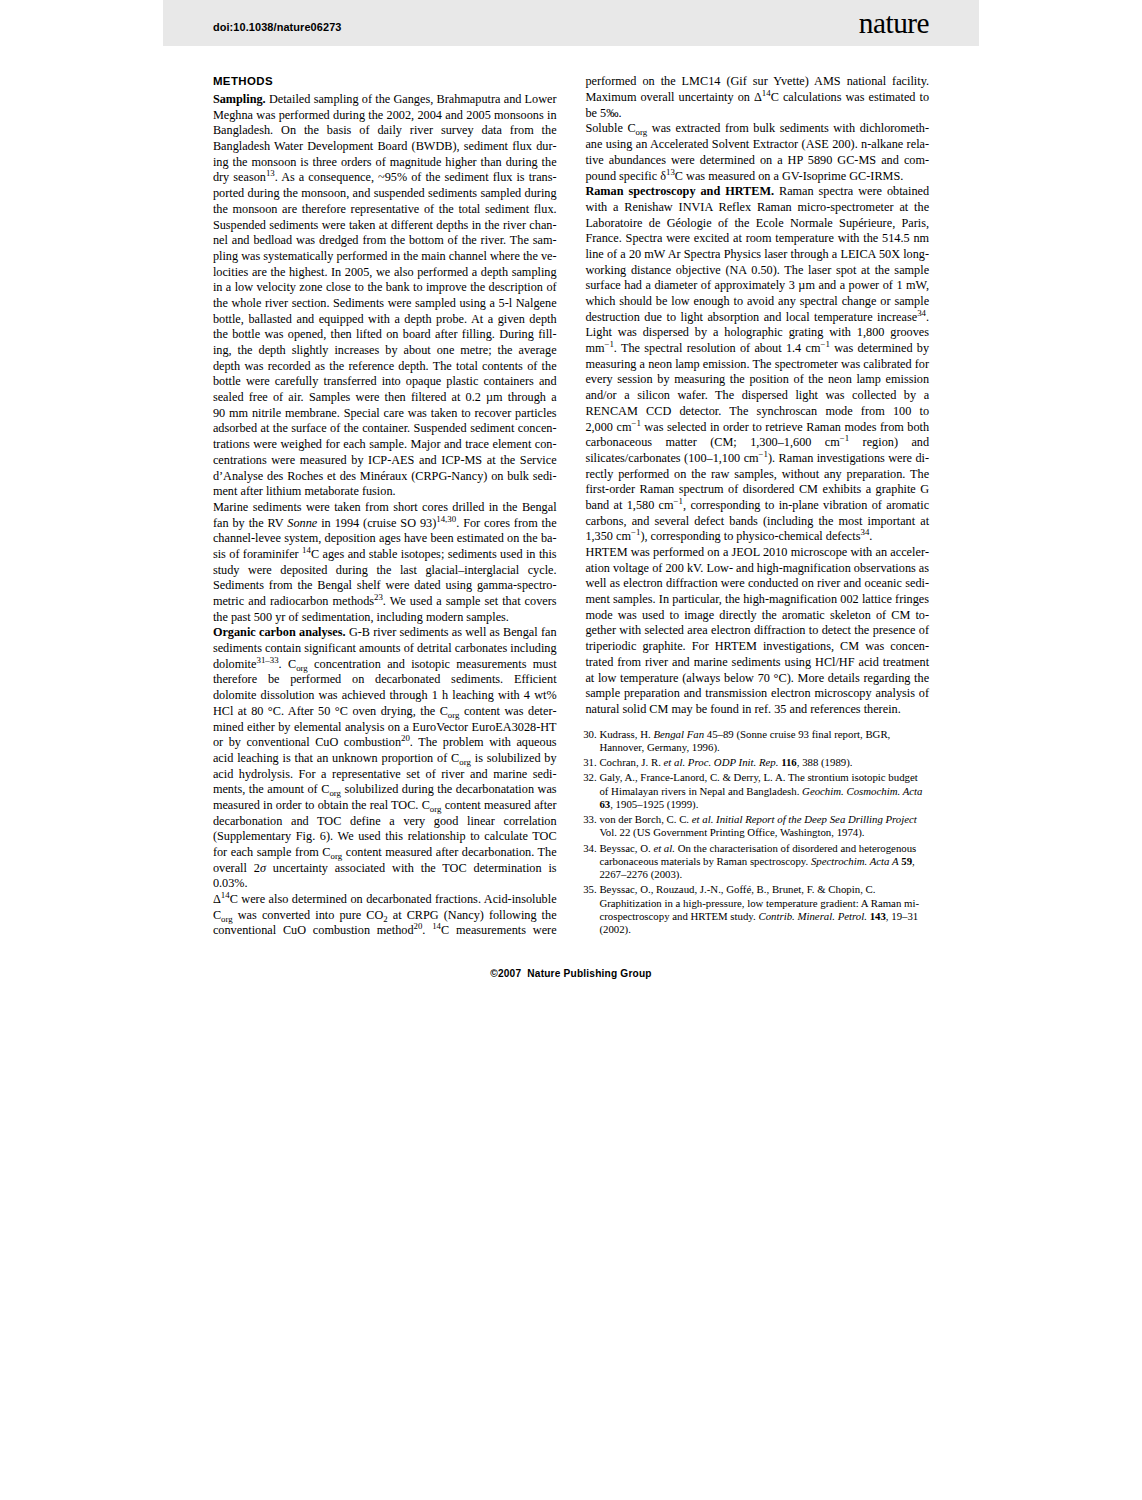doi:10.1038/nature06273
nature
METHODS
Sampling. Detailed sampling of the Ganges, Brahmaputra and Lower Meghna was performed during the 2002, 2004 and 2005 monsoons in Bangladesh. On the basis of daily river survey data from the Bangladesh Water Development Board (BWDB), sediment flux during the monsoon is three orders of magnitude higher than during the dry season13. As a consequence, ~95% of the sediment flux is transported during the monsoon, and suspended sediments sampled during the monsoon are therefore representative of the total sediment flux. Suspended sediments were taken at different depths in the river channel and bedload was dredged from the bottom of the river. The sampling was systematically performed in the main channel where the velocities are the highest. In 2005, we also performed a depth sampling in a low velocity zone close to the bank to improve the description of the whole river section. Sediments were sampled using a 5-l Nalgene bottle, ballasted and equipped with a depth probe. At a given depth the bottle was opened, then lifted on board after filling. During filling, the depth slightly increases by about one metre; the average depth was recorded as the reference depth. The total contents of the bottle were carefully transferred into opaque plastic containers and sealed free of air. Samples were then filtered at 0.2 µm through a 90 mm nitrile membrane. Special care was taken to recover particles adsorbed at the surface of the container. Suspended sediment concentrations were weighed for each sample. Major and trace element concentrations were measured by ICP-AES and ICP-MS at the Service d’Analyse des Roches et des Minéraux (CRPG-Nancy) on bulk sediment after lithium metaborate fusion.
Marine sediments were taken from short cores drilled in the Bengal fan by the RV Sonne in 1994 (cruise SO 93)14,30. For cores from the channel-levee system, deposition ages have been estimated on the basis of foraminifer 14C ages and stable isotopes; sediments used in this study were deposited during the last glacial–interglacial cycle. Sediments from the Bengal shelf were dated using gamma-spectrometric and radiocarbon methods23. We used a sample set that covers the past 500 yr of sedimentation, including modern samples.
Organic carbon analyses. G-B river sediments as well as Bengal fan sediments contain significant amounts of detrital carbonates including dolomite31–33. Corg concentration and isotopic measurements must therefore be performed on decarbonated sediments. Efficient dolomite dissolution was achieved through 1 h leaching with 4 wt% HCl at 80 °C. After 50 °C oven drying, the Corg content was determined either by elemental analysis on a EuroVector EuroEA3028-HT or by conventional CuO combustion20. The problem with aqueous acid leaching is that an unknown proportion of Corg is solubilized by acid hydrolysis. For a representative set of river and marine sediments, the amount of Corg solubilized during the decarbonatation was measured in order to obtain the real TOC. Corg content measured after decarbonation and TOC define a very good linear correlation (Supplementary Fig. 6). We used this relationship to calculate TOC for each sample from Corg content measured after decarbonation. The overall 2σ uncertainty associated with the TOC determination is 0.03%.
Δ14C were also determined on decarbonated fractions. Acid-insoluble Corg was converted into pure CO2 at CRPG (Nancy) following the conventional CuO combustion method20. 14C measurements were performed on the LMC14 (Gif sur Yvette) AMS national facility. Maximum overall uncertainty on Δ14C calculations was estimated to be 5‰.
Soluble Corg was extracted from bulk sediments with dichloromethane using an Accelerated Solvent Extractor (ASE 200). n-alkane relative abundances were determined on a HP 5890 GC-MS and compound specific δ13C was measured on a GV-Isoprime GC-IRMS.
Raman spectroscopy and HRTEM. Raman spectra were obtained with a Renishaw INVIA Reflex Raman micro-spectrometer at the Laboratoire de Géologie of the Ecole Normale Supérieure, Paris, France. Spectra were excited at room temperature with the 514.5 nm line of a 20 mW Ar Spectra Physics laser through a LEICA 50X long-working distance objective (NA 0.50). The laser spot at the sample surface had a diameter of approximately 3 µm and a power of 1 mW, which should be low enough to avoid any spectral change or sample destruction due to light absorption and local temperature increase34. Light was dispersed by a holographic grating with 1,800 grooves mm−1. The spectral resolution of about 1.4 cm−1 was determined by measuring a neon lamp emission. The spectrometer was calibrated for every session by measuring the position of the neon lamp emission and/or a silicon wafer. The dispersed light was collected by a RENCAM CCD detector. The synchroscan mode from 100 to 2,000 cm−1 was selected in order to retrieve Raman modes from both carbonaceous matter (CM; 1,300–1,600 cm−1 region) and silicates/carbonates (100–1,100 cm−1). Raman investigations were directly performed on the raw samples, without any preparation. The first-order Raman spectrum of disordered CM exhibits a graphite G band at 1,580 cm−1, corresponding to in-plane vibration of aromatic carbons, and several defect bands (including the most important at 1,350 cm−1), corresponding to physico-chemical defects34.
HRTEM was performed on a JEOL 2010 microscope with an acceleration voltage of 200 kV. Low- and high-magnification observations as well as electron diffraction were conducted on river and oceanic sediment samples. In particular, the high-magnification 002 lattice fringes mode was used to image directly the aromatic skeleton of CM together with selected area electron diffraction to detect the presence of triperiodic graphite. For HRTEM investigations, CM was concentrated from river and marine sediments using HCl/HF acid treatment at low temperature (always below 70 °C). More details regarding the sample preparation and transmission electron microscopy analysis of natural solid CM may be found in ref. 35 and references therein.
Kudrass, H. Bengal Fan 45–89 (Sonne cruise 93 final report, BGR, Hannover, Germany, 1996).
Cochran, J. R. et al. Proc. ODP Init. Rep. 116, 388 (1989).
Galy, A., France-Lanord, C. & Derry, L. A. The strontium isotopic budget of Himalayan rivers in Nepal and Bangladesh. Geochim. Cosmochim. Acta 63, 1905–1925 (1999).
von der Borch, C. C. et al. Initial Report of the Deep Sea Drilling Project Vol. 22 (US Government Printing Office, Washington, 1974).
Beyssac, O. et al. On the characterisation of disordered and heterogenous carbonaceous materials by Raman spectroscopy. Spectrochim. Acta A 59, 2267–2276 (2003).
Beyssac, O., Rouzaud, J.-N., Goffé, B., Brunet, F. & Chopin, C. Graphitization in a high-pressure, low temperature gradient: A Raman microspectroscopy and HRTEM study. Contrib. Mineral. Petrol. 143, 19–31 (2002).
©2007 Nature Publishing Group